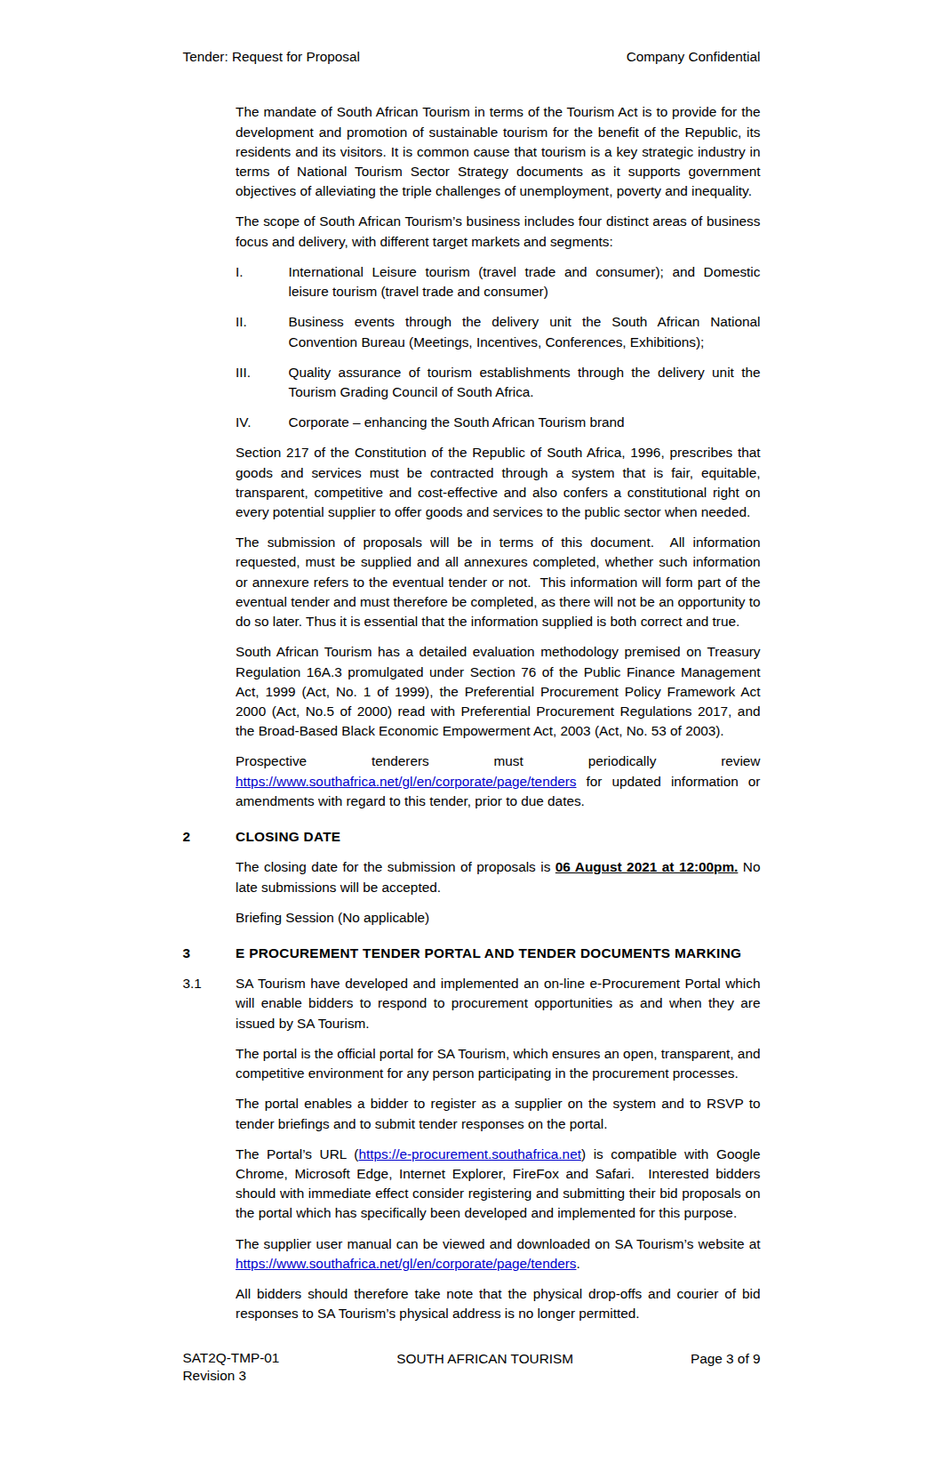Tender: Request for Proposal
Company Confidential
The mandate of South African Tourism in terms of the Tourism Act is to provide for the development and promotion of sustainable tourism for the benefit of the Republic, its residents and its visitors. It is common cause that tourism is a key strategic industry in terms of National Tourism Sector Strategy documents as it supports government objectives of alleviating the triple challenges of unemployment, poverty and inequality.
The scope of South African Tourism’s business includes four distinct areas of business focus and delivery, with different target markets and segments:
I. International Leisure tourism (travel trade and consumer); and Domestic leisure tourism (travel trade and consumer)
II. Business events through the delivery unit the South African National Convention Bureau (Meetings, Incentives, Conferences, Exhibitions);
III. Quality assurance of tourism establishments through the delivery unit the Tourism Grading Council of South Africa.
IV. Corporate – enhancing the South African Tourism brand
Section 217 of the Constitution of the Republic of South Africa, 1996, prescribes that goods and services must be contracted through a system that is fair, equitable, transparent, competitive and cost-effective and also confers a constitutional right on every potential supplier to offer goods and services to the public sector when needed.
The submission of proposals will be in terms of this document. All information requested, must be supplied and all annexures completed, whether such information or annexure refers to the eventual tender or not. This information will form part of the eventual tender and must therefore be completed, as there will not be an opportunity to do so later. Thus it is essential that the information supplied is both correct and true.
South African Tourism has a detailed evaluation methodology premised on Treasury Regulation 16A.3 promulgated under Section 76 of the Public Finance Management Act, 1999 (Act, No. 1 of 1999), the Preferential Procurement Policy Framework Act 2000 (Act, No.5 of 2000) read with Preferential Procurement Regulations 2017, and the Broad-Based Black Economic Empowerment Act, 2003 (Act, No. 53 of 2003).
Prospective tenderers must periodically review
https://www.southafrica.net/gl/en/corporate/page/tenders for updated information or amendments with regard to this tender, prior to due dates.
2 CLOSING DATE
The closing date for the submission of proposals is 06 August 2021 at 12:00pm. No late submissions will be accepted.
Briefing Session (No applicable)
3 E PROCUREMENT TENDER PORTAL AND TENDER DOCUMENTS MARKING
3.1
SA Tourism have developed and implemented an on-line e-Procurement Portal which will enable bidders to respond to procurement opportunities as and when they are issued by SA Tourism.
The portal is the official portal for SA Tourism, which ensures an open, transparent, and competitive environment for any person participating in the procurement processes.
The portal enables a bidder to register as a supplier on the system and to RSVP to tender briefings and to submit tender responses on the portal.
The Portal’s URL (https://e-procurement.southafrica.net) is compatible with Google Chrome, Microsoft Edge, Internet Explorer, FireFox and Safari. Interested bidders should with immediate effect consider registering and submitting their bid proposals on the portal which has specifically been developed and implemented for this purpose.
The supplier user manual can be viewed and downloaded on SA Tourism’s website at https://www.southafrica.net/gl/en/corporate/page/tenders.
All bidders should therefore take note that the physical drop-offs and courier of bid responses to SA Tourism’s physical address is no longer permitted.
SAT2Q-TMP-01
Revision 3
SOUTH AFRICAN TOURISM
Page 3 of 9